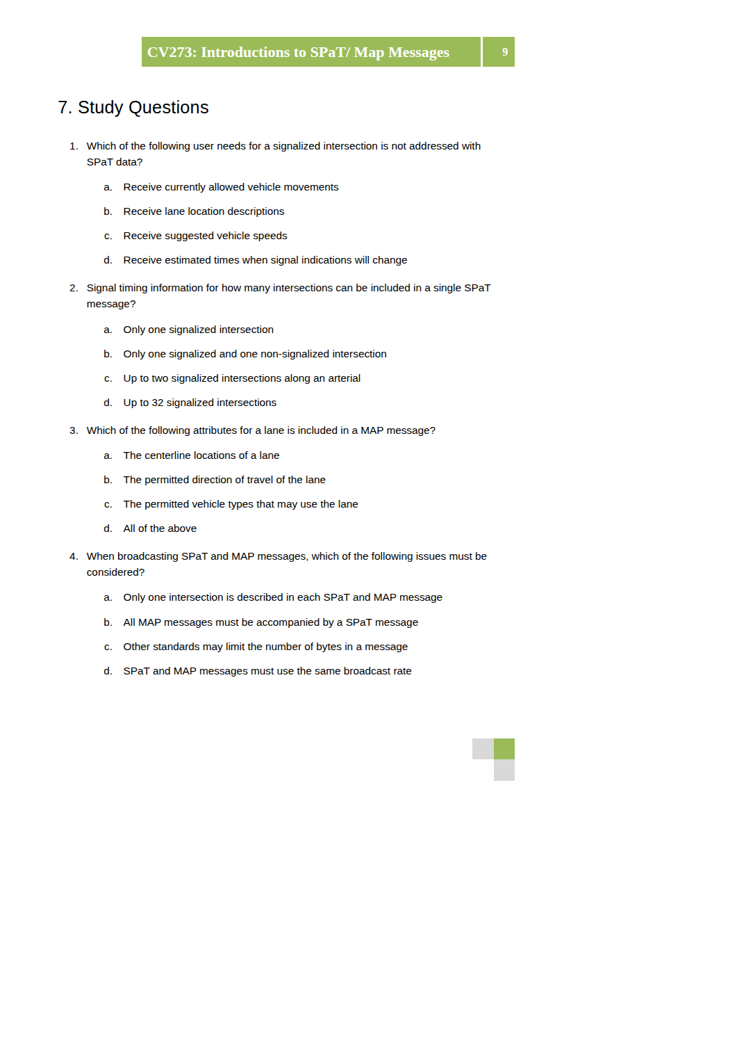CV273: Introductions to SPaT/ Map Messages
9
7. Study Questions
Which of the following user needs for a signalized intersection is not addressed with SPaT data?
Receive currently allowed vehicle movements
Receive lane location descriptions
Receive suggested vehicle speeds
Receive estimated times when signal indications will change
Signal timing information for how many intersections can be included in a single SPaT message?
Only one signalized intersection
Only one signalized and one non-signalized intersection
Up to two signalized intersections along an arterial
Up to 32 signalized intersections
Which of the following attributes for a lane is included in a MAP message?
The centerline locations of a lane
The permitted direction of travel of the lane
The permitted vehicle types that may use the lane
All of the above
When broadcasting SPaT and MAP messages, which of the following issues must be considered?
Only one intersection is described in each SPaT and MAP message
All MAP messages must be accompanied by a SPaT message
Other standards may limit the number of bytes in a message
SPaT and MAP messages must use the same broadcast rate